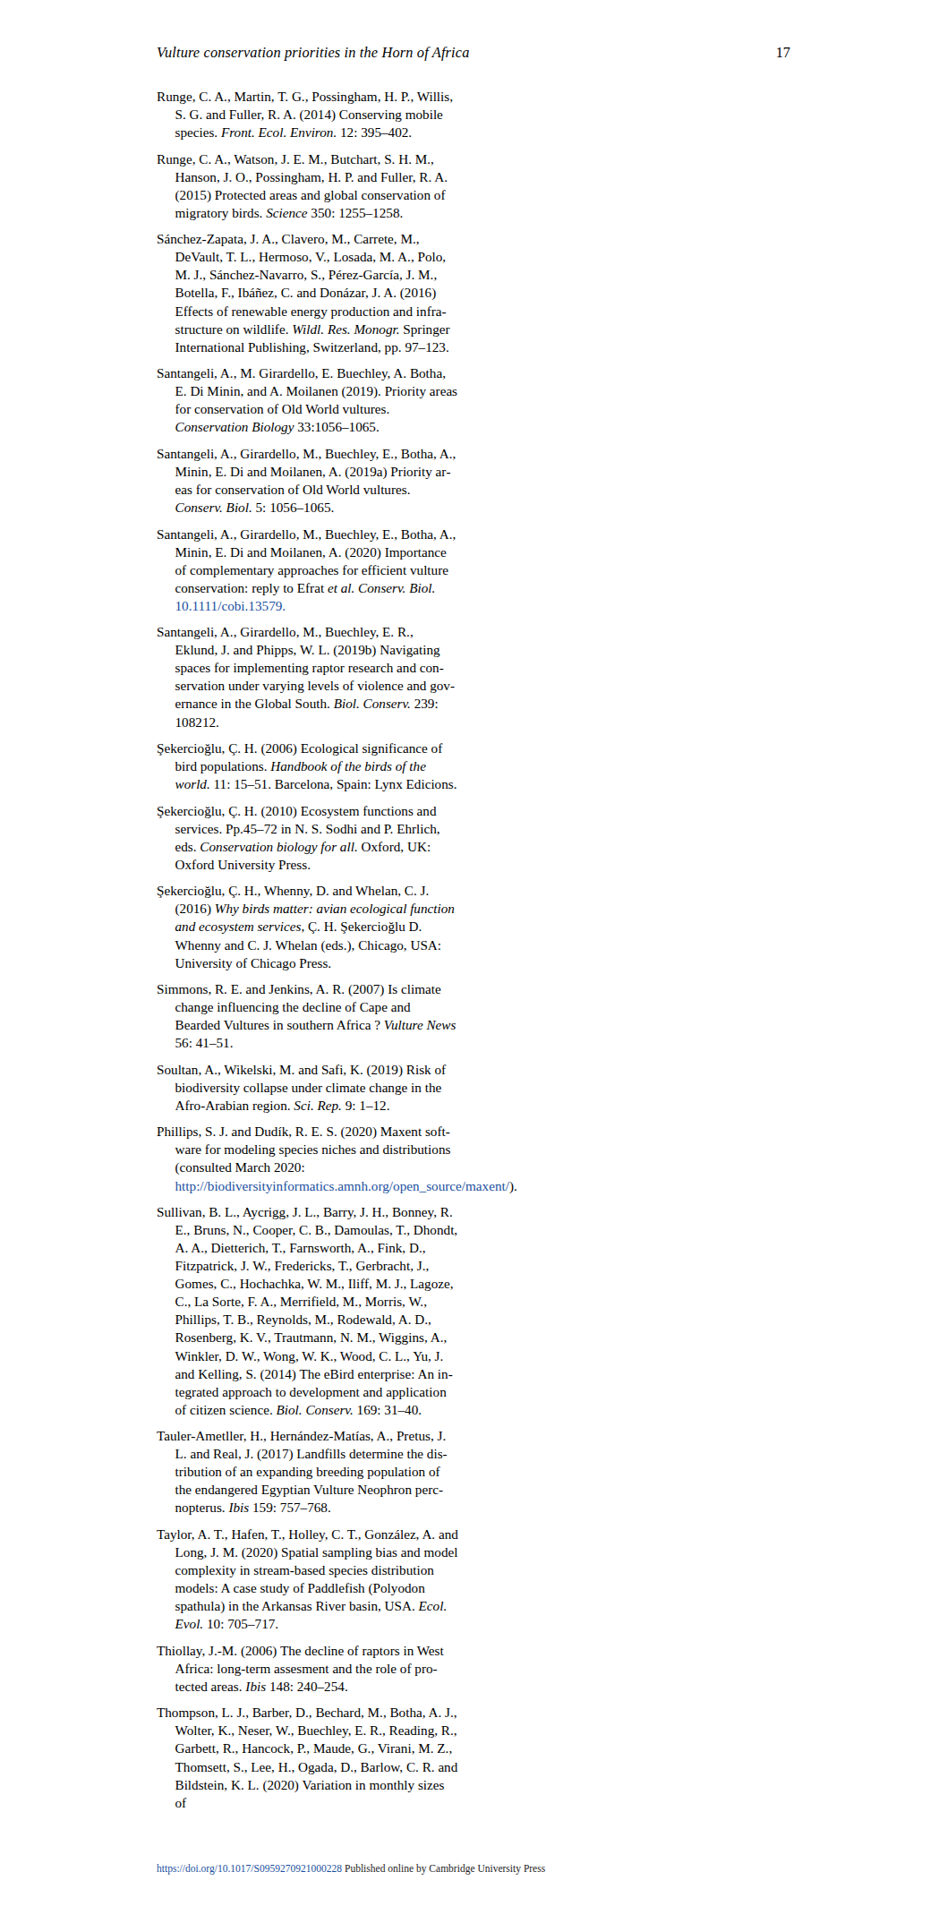Vulture conservation priorities in the Horn of Africa 17
Runge, C. A., Martin, T. G., Possingham, H. P., Willis, S. G. and Fuller, R. A. (2014) Conserving mobile species. Front. Ecol. Environ. 12: 395–402.
Runge, C. A., Watson, J. E. M., Butchart, S. H. M., Hanson, J. O., Possingham, H. P. and Fuller, R. A. (2015) Protected areas and global conservation of migratory birds. Science 350: 1255–1258.
Sánchez-Zapata, J. A., Clavero, M., Carrete, M., DeVault, T. L., Hermoso, V., Losada, M. A., Polo, M. J., Sánchez-Navarro, S., Pérez-García, J. M., Botella, F., Ibáñez, C. and Donázar, J. A. (2016) Effects of renewable energy production and infrastructure on wildlife. Wildl. Res. Monogr. Springer International Publishing, Switzerland, pp. 97–123.
Santangeli, A., M. Girardello, E. Buechley, A. Botha, E. Di Minin, and A. Moilanen (2019). Priority areas for conservation of Old World vultures. Conservation Biology 33:1056–1065.
Santangeli, A., Girardello, M., Buechley, E., Botha, A., Minin, E. Di and Moilanen, A. (2019a) Priority areas for conservation of Old World vultures. Conserv. Biol. 5: 1056–1065.
Santangeli, A., Girardello, M., Buechley, E., Botha, A., Minin, E. Di and Moilanen, A. (2020) Importance of complementary approaches for efficient vulture conservation: reply to Efrat et al. Conserv. Biol. 10.1111/cobi.13579.
Santangeli, A., Girardello, M., Buechley, E. R., Eklund, J. and Phipps, W. L. (2019b) Navigating spaces for implementing raptor research and conservation under varying levels of violence and governance in the Global South. Biol. Conserv. 239: 108212.
Şekercioğlu, Ç. H. (2006) Ecological significance of bird populations. Handbook of the birds of the world. 11: 15–51. Barcelona, Spain: Lynx Edicions.
Şekercioğlu, Ç. H. (2010) Ecosystem functions and services. Pp.45–72 in N. S. Sodhi and P. Ehrlich, eds. Conservation biology for all. Oxford, UK: Oxford University Press.
Şekercioğlu, Ç. H., Whenny, D. and Whelan, C. J. (2016) Why birds matter: avian ecological function and ecosystem services, Ç. H. Şekercioğlu D. Whenny and C. J. Whelan (eds.), Chicago, USA: University of Chicago Press.
Simmons, R. E. and Jenkins, A. R. (2007) Is climate change influencing the decline of Cape and Bearded Vultures in southern Africa ? Vulture News 56: 41–51.
Soultan, A., Wikelski, M. and Safi, K. (2019) Risk of biodiversity collapse under climate change in the Afro-Arabian region. Sci. Rep. 9: 1–12.
Phillips, S. J. and Dudík, R. E. S. (2020) Maxent software for modeling species niches and distributions (consulted March 2020: http://biodiversityinformatics.amnh.org/open_source/maxent/).
Sullivan, B. L., Aycrigg, J. L., Barry, J. H., Bonney, R. E., Bruns, N., Cooper, C. B., Damoulas, T., Dhondt, A. A., Dietterich, T., Farnsworth, A., Fink, D., Fitzpatrick, J. W., Fredericks, T., Gerbracht, J., Gomes, C., Hochachka, W. M., Iliff, M. J., Lagoze, C., La Sorte, F. A., Merrifield, M., Morris, W., Phillips, T. B., Reynolds, M., Rodewald, A. D., Rosenberg, K. V., Trautmann, N. M., Wiggins, A., Winkler, D. W., Wong, W. K., Wood, C. L., Yu, J. and Kelling, S. (2014) The eBird enterprise: An integrated approach to development and application of citizen science. Biol. Conserv. 169: 31–40.
Tauler-Ametller, H., Hernández-Matías, A., Pretus, J. L. and Real, J. (2017) Landfills determine the distribution of an expanding breeding population of the endangered Egyptian Vulture Neophron percnopterus. Ibis 159: 757–768.
Taylor, A. T., Hafen, T., Holley, C. T., González, A. and Long, J. M. (2020) Spatial sampling bias and model complexity in stream-based species distribution models: A case study of Paddlefish (Polyodon spathula) in the Arkansas River basin, USA. Ecol. Evol. 10: 705–717.
Thiollay, J.-M. (2006) The decline of raptors in West Africa: long-term assesment and the role of protected areas. Ibis 148: 240–254.
Thompson, L. J., Barber, D., Bechard, M., Botha, A. J., Wolter, K., Neser, W., Buechley, E. R., Reading, R., Garbett, R., Hancock, P., Maude, G., Virani, M. Z., Thomsett, S., Lee, H., Ogada, D., Barlow, C. R. and Bildstein, K. L. (2020) Variation in monthly sizes of
https://doi.org/10.1017/S0959270921000228 Published online by Cambridge University Press